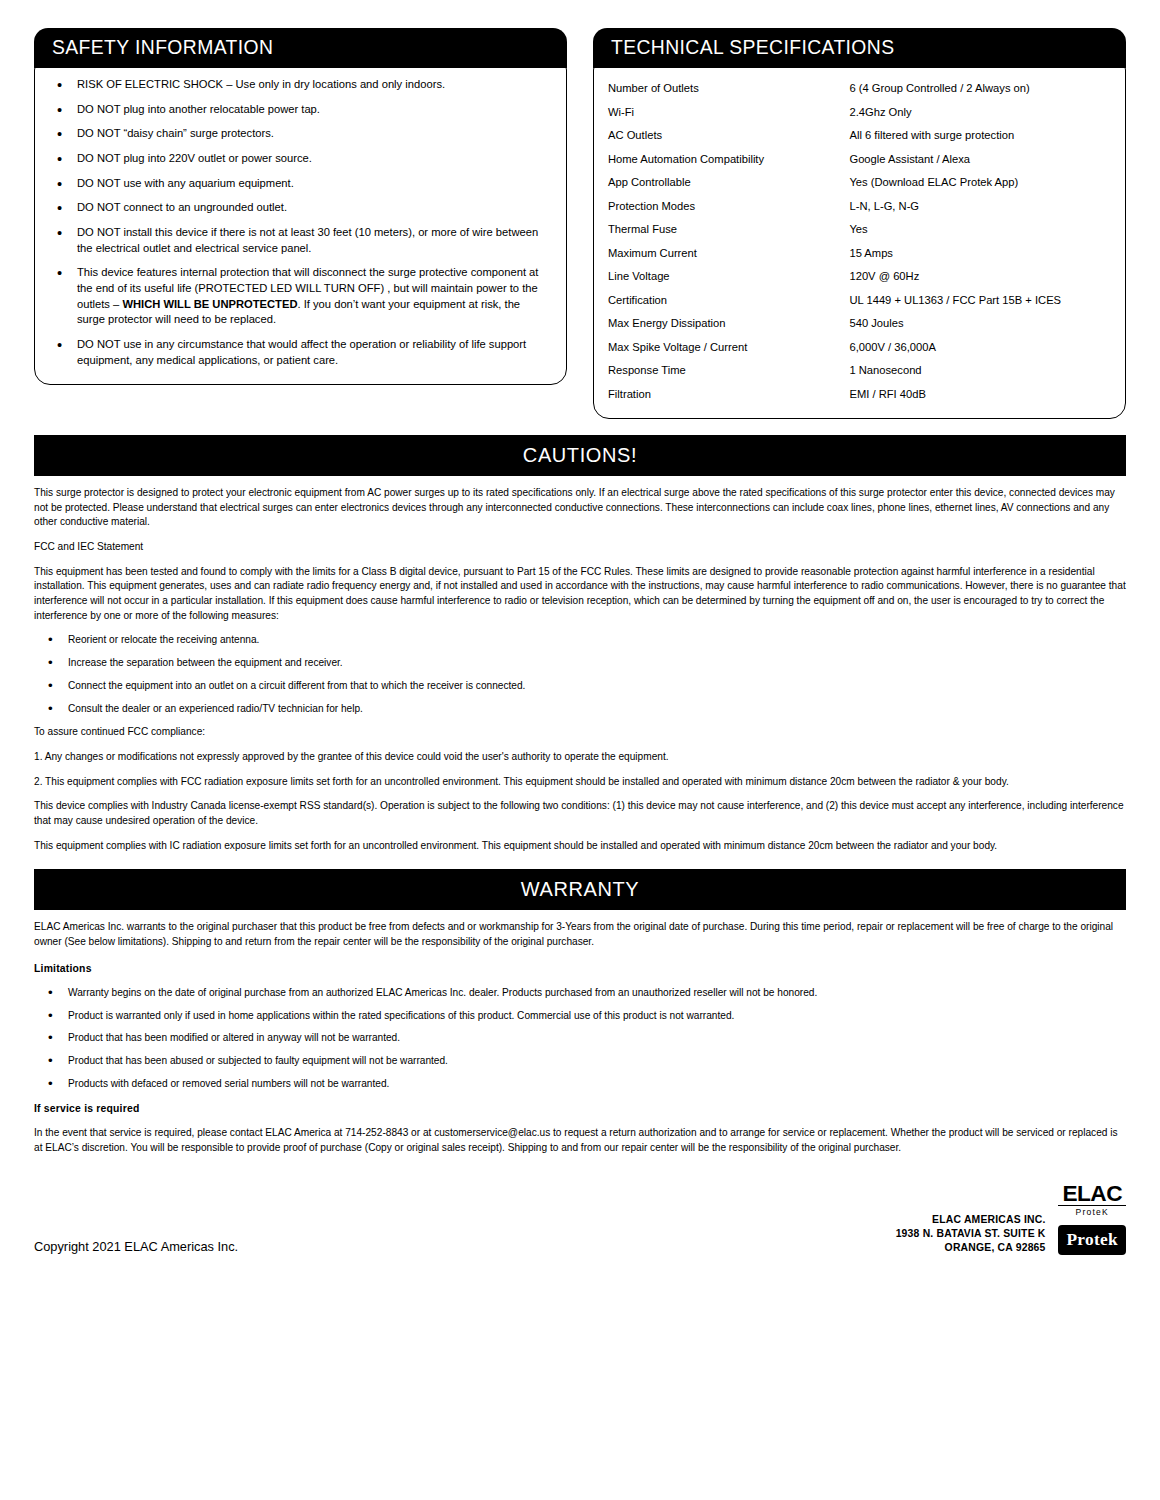SAFETY INFORMATION
RISK OF ELECTRIC SHOCK – Use only in dry locations and only indoors.
DO NOT plug into another relocatable power tap.
DO NOT “daisy chain” surge protectors.
DO NOT plug into 220V outlet or power source.
DO NOT use with any aquarium equipment.
DO NOT connect to an ungrounded outlet.
DO NOT install this device if there is not at least 30 feet (10 meters), or more of wire between the electrical outlet and electrical service panel.
This device features internal protection that will disconnect the surge protective component at the end of its useful life (PROTECTED LED WILL TURN OFF) , but will maintain power to the outlets – WHICH WILL BE UNPROTECTED. If you don’t want your equipment at risk, the surge protector will need to be replaced.
DO NOT use in any circumstance that would affect the operation or reliability of life support equipment, any medical applications, or patient care.
TECHNICAL SPECIFICATIONS
| Number of Outlets | 6 (4 Group Controlled / 2 Always on) |
| Wi-Fi | 2.4Ghz Only |
| AC Outlets | All 6 filtered with surge protection |
| Home Automation Compatibility | Google Assistant / Alexa |
| App Controllable | Yes (Download ELAC Protek App) |
| Protection Modes | L-N, L-G, N-G |
| Thermal Fuse | Yes |
| Maximum Current | 15 Amps |
| Line Voltage | 120V @ 60Hz |
| Certification | UL 1449 + UL1363 / FCC Part 15B + ICES |
| Max Energy Dissipation | 540 Joules |
| Max Spike Voltage / Current | 6,000V / 36,000A |
| Response Time | 1 Nanosecond |
| Filtration | EMI / RFI 40dB |
CAUTIONS!
This surge protector is designed to protect your electronic equipment from AC power surges up to its rated specifications only. If an electrical surge above the rated specifications of this surge protector enter this device, connected devices may not be protected. Please understand that electrical surges can enter electronics devices through any interconnected conductive connections. These interconnections can include coax lines, phone lines, ethernet lines, AV connections and any other conductive material.
FCC and IEC Statement
This equipment has been tested and found to comply with the limits for a Class B digital device, pursuant to Part 15 of the FCC Rules. These limits are designed to provide reasonable protection against harmful interference in a residential installation. This equipment generates, uses and can radiate radio frequency energy and, if not installed and used in accordance with the instructions, may cause harmful interference to radio communications. However, there is no guarantee that interference will not occur in a particular installation. If this equipment does cause harmful interference to radio or television reception, which can be determined by turning the equipment off and on, the user is encouraged to try to correct the interference by one or more of the following measures:
Reorient or relocate the receiving antenna.
Increase the separation between the equipment and receiver.
Connect the equipment into an outlet on a circuit different from that to which the receiver is connected.
Consult the dealer or an experienced radio/TV technician for help.
To assure continued FCC compliance:
1. Any changes or modifications not expressly approved by the grantee of this device could void the user's authority to operate the equipment.
2. This equipment complies with FCC radiation exposure limits set forth for an uncontrolled environment. This equipment should be installed and operated with minimum distance 20cm between the radiator & your body.
This device complies with Industry Canada license-exempt RSS standard(s). Operation is subject to the following two conditions: (1) this device may not cause interference, and (2) this device must accept any interference, including interference that may cause undesired operation of the device.
This equipment complies with IC radiation exposure limits set forth for an uncontrolled environment. This equipment should be installed and operated with minimum distance 20cm between the radiator and your body.
WARRANTY
ELAC Americas Inc. warrants to the original purchaser that this product be free from defects and or workmanship for 3-Years from the original date of purchase. During this time period, repair or replacement will be free of charge to the original owner (See below limitations). Shipping to and return from the repair center will be the responsibility of the original purchaser.
Limitations
Warranty begins on the date of original purchase from an authorized ELAC Americas Inc. dealer. Products purchased from an unauthorized reseller will not be honored.
Product is warranted only if used in home applications within the rated specifications of this product. Commercial use of this product is not warranted.
Product that has been modified or altered in anyway will not be warranted.
Product that has been abused or subjected to faulty equipment will not be warranted.
Products with defaced or removed serial numbers will not be warranted.
If service is required
In the event that service is required, please contact ELAC America at 714-252-8843 or at customerservice@elac.us to request a return authorization and to arrange for service or replacement. Whether the product will be serviced or replaced is at ELAC’s discretion. You will be responsible to provide proof of purchase (Copy or original sales receipt). Shipping to and from our repair center will be the responsibility of the original purchaser.
Copyright 2021 ELAC Americas Inc.
ELAC AMERICAS INC.
1938 N. BATAVIA ST. SUITE K
ORANGE, CA 92865
ELAC
ProteK
Protek